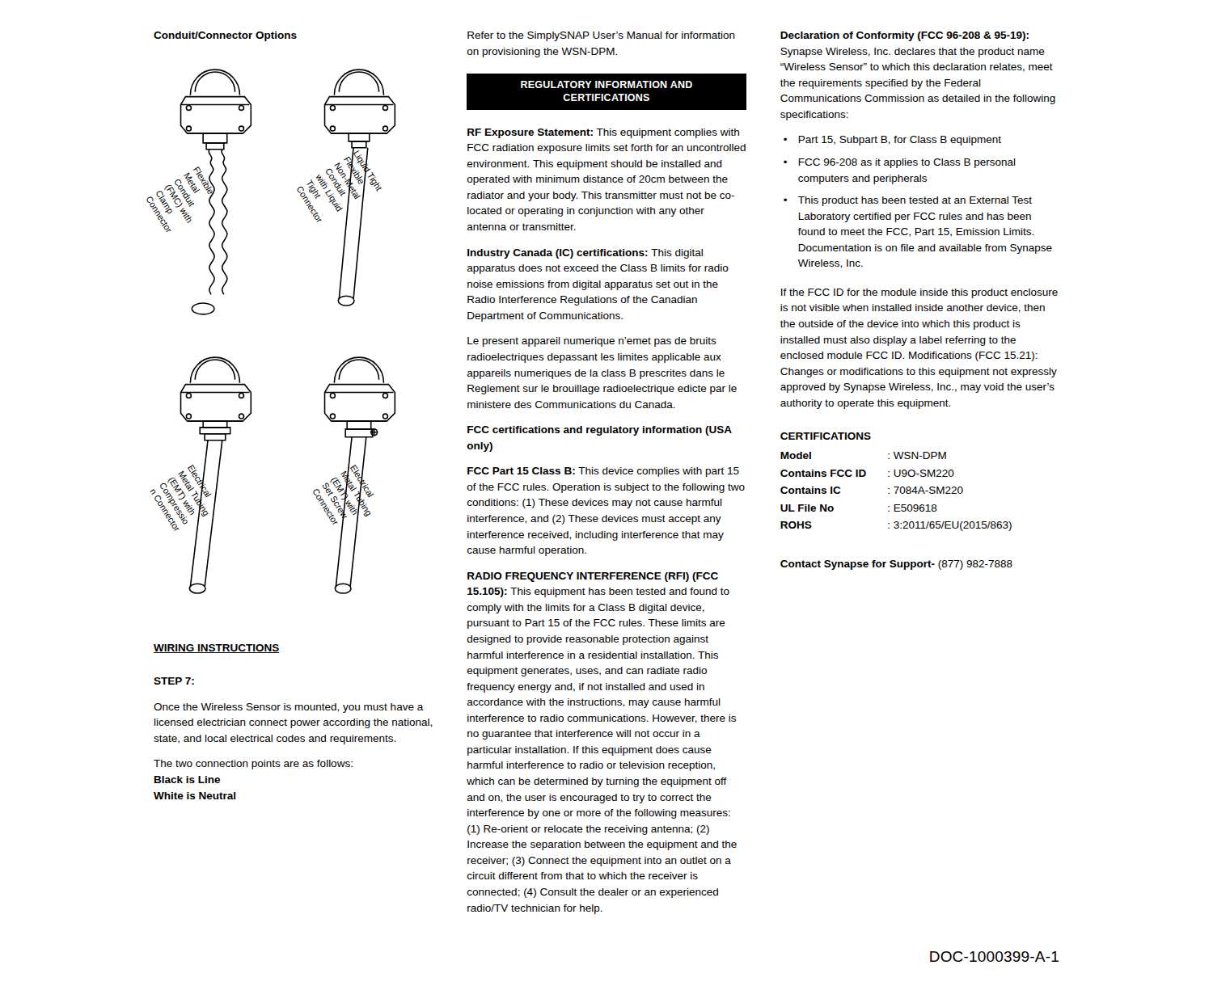Conduit/Connector Options
Flexible
Metal
Conduit
(FMC) with
Clamp
Connector
Liquid Tight
Flexible
Non-Metal
Conduit
with Liquid
Tight
Connector
Electrical
Metal Tubing
(EMT) with
Compressio
n Connector
Electrical
Metal Tubing
(EMT) with
Set Screw
Connector
WIRING INSTRUCTIONS
STEP 7:
Once the Wireless Sensor is mounted, you must have a licensed electrician connect power according the national, state, and local electrical codes and requirements.
The two connection points are as follows:
Black is Line
White is Neutral
Refer to the SimplySNAP User’s Manual for information on provisioning the WSN-DPM.
REGULATORY INFORMATION AND
CERTIFICATIONS
RF Exposure Statement: This equipment complies with FCC radiation exposure limits set forth for an uncontrolled environment. This equipment should be installed and operated with minimum distance of 20cm between the radiator and your body. This transmitter must not be co-located or operating in conjunction with any other antenna or transmitter.
Industry Canada (IC) certifications: This digital apparatus does not exceed the Class B limits for radio noise emissions from digital apparatus set out in the Radio Interference Regulations of the Canadian Department of Communications.
Le present appareil numerique n’emet pas de bruits radioelectriques depassant les limites applicable aux appareils numeriques de la class B prescrites dans le Reglement sur le brouillage radioelectrique edicte par le ministere des Communications du Canada.
FCC certifications and regulatory information (USA only)
FCC Part 15 Class B: This device complies with part 15 of the FCC rules. Operation is subject to the following two conditions: (1) These devices may not cause harmful interference, and (2) These devices must accept any interference received, including interference that may cause harmful operation.
RADIO FREQUENCY INTERFERENCE (RFI) (FCC 15.105): This equipment has been tested and found to comply with the limits for a Class B digital device, pursuant to Part 15 of the FCC rules. These limits are designed to provide reasonable protection against harmful interference in a residential installation. This equipment generates, uses, and can radiate radio frequency energy and, if not installed and used in accordance with the instructions, may cause harmful interference to radio communications. However, there is no guarantee that interference will not occur in a particular installation. If this equipment does cause harmful interference to radio or television reception, which can be determined by turning the equipment off and on, the user is encouraged to try to correct the interference by one or more of the following measures: (1) Re-orient or relocate the receiving antenna; (2) Increase the separation between the equipment and the receiver; (3) Connect the equipment into an outlet on a circuit different from that to which the receiver is connected; (4) Consult the dealer or an experienced radio/TV technician for help.
Declaration of Conformity (FCC 96-208 & 95-19): Synapse Wireless, Inc. declares that the product name “Wireless Sensor” to which this declaration relates, meet the requirements specified by the Federal Communications Commission as detailed in the following specifications:
Part 15, Subpart B, for Class B equipment
FCC 96-208 as it applies to Class B personal computers and peripherals
This product has been tested at an External Test Laboratory certified per FCC rules and has been found to meet the FCC, Part 15, Emission Limits. Documentation is on file and available from Synapse Wireless, Inc.
If the FCC ID for the module inside this product enclosure is not visible when installed inside another device, then the outside of the device into which this product is installed must also display a label referring to the enclosed module FCC ID. Modifications (FCC 15.21): Changes or modifications to this equipment not expressly approved by Synapse Wireless, Inc., may void the user’s authority to operate this equipment.
CERTIFICATIONS
| Model | : WSN-DPM |
| Contains FCC ID | : U9O-SM220 |
| Contains IC | : 7084A-SM220 |
| UL File No | : E509618 |
| ROHS | : 3:2011/65/EU(2015/863) |
Contact Synapse for Support- (877) 982-7888
DOC-1000399-A-1